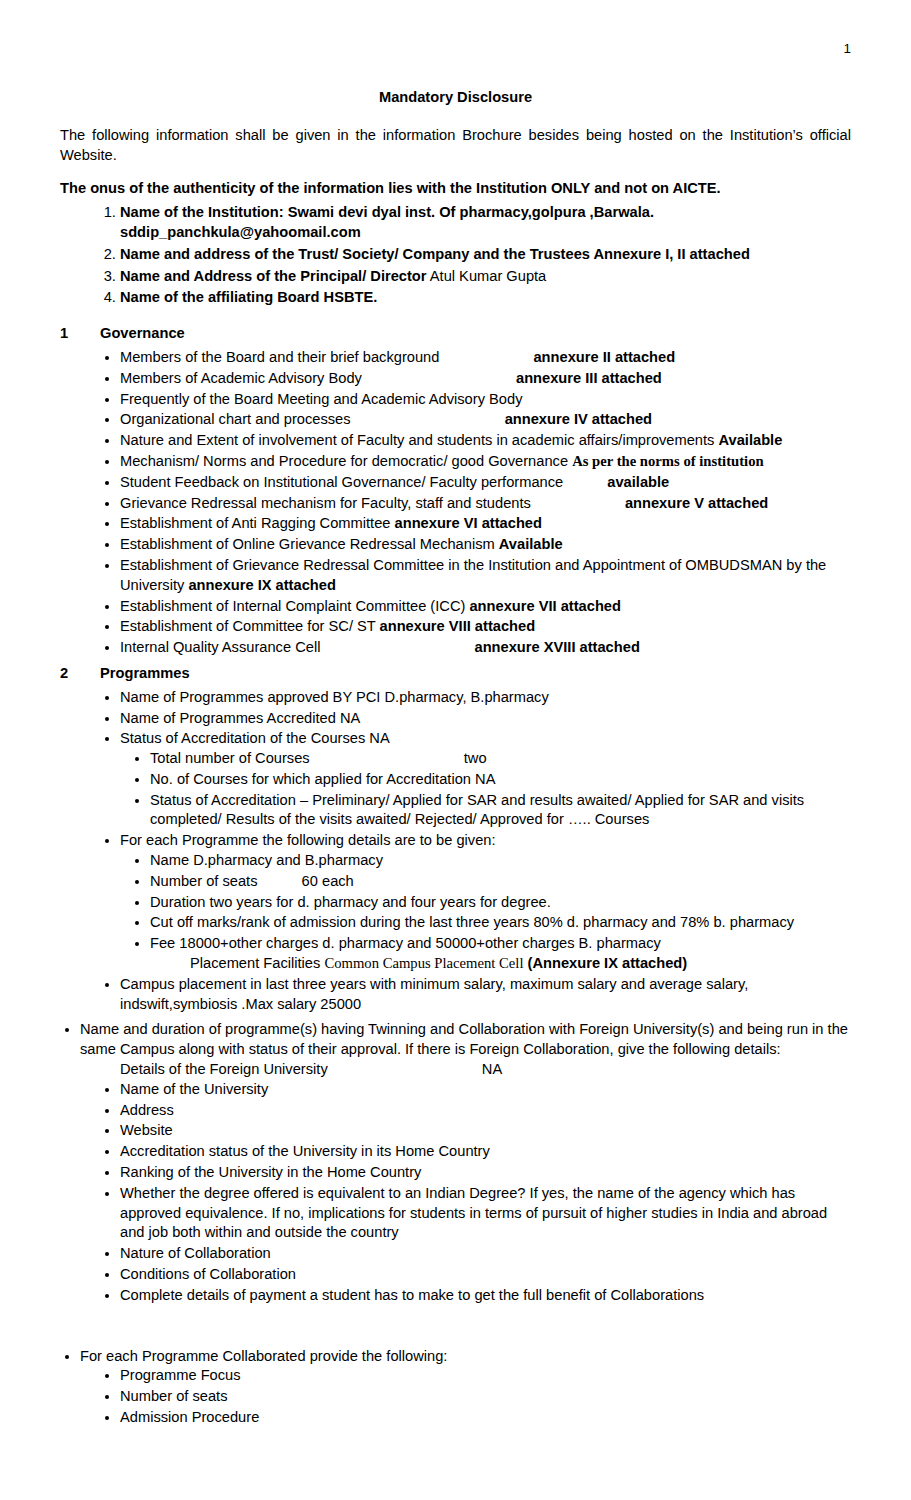1
Mandatory Disclosure
The following information shall be given in the information Brochure besides being hosted on the Institution’s official Website.
The onus of the authenticity of the information lies with the Institution ONLY and not on AICTE.
Name of the Institution: Swami devi dyal inst. Of pharmacy,golpura ,Barwala. sddip_panchkula@yahoomail.com
Name and address of the Trust/ Society/ Company and the Trustees Annexure I, II attached
Name and Address of the Principal/ Director Atul Kumar Gupta
Name of the affiliating Board HSBTE.
1 Governance
Members of the Board and their brief background annexure II attached
Members of Academic Advisory Body annexure III attached
Frequently of the Board Meeting and Academic Advisory Body
Organizational chart and processes annexure IV attached
Nature and Extent of involvement of Faculty and students in academic affairs/improvements Available
Mechanism/ Norms and Procedure for democratic/ good Governance As per the norms of institution
Student Feedback on Institutional Governance/ Faculty performance available
Grievance Redressal mechanism for Faculty, staff and students annexure V attached
Establishment of Anti Ragging Committee annexure VI attached
Establishment of Online Grievance Redressal Mechanism Available
Establishment of Grievance Redressal Committee in the Institution and Appointment of OMBUDSMAN by the University annexure IX attached
Establishment of Internal Complaint Committee (ICC) annexure VII attached
Establishment of Committee for SC/ ST annexure VIII attached
Internal Quality Assurance Cell annexure XVIII attached
2 Programmes
Name of Programmes approved BY PCI D.pharmacy, B.pharmacy
Name of Programmes Accredited NA
Status of Accreditation of the Courses NA
Total number of Courses two
No. of Courses for which applied for Accreditation NA
Status of Accreditation – Preliminary/ Applied for SAR and results awaited/ Applied for SAR and visits completed/ Results of the visits awaited/ Rejected/ Approved for ….. Courses
For each Programme the following details are to be given:
Name D.pharmacy and B.pharmacy
Number of seats 60 each
Duration two years for d. pharmacy and four years for degree.
Cut off marks/rank of admission during the last three years 80% d. pharmacy and 78% b. pharmacy
Fee 18000+other charges d. pharmacy and 50000+other charges B. pharmacy
Placement Facilities Common Campus Placement Cell (Annexure IX attached)
Campus placement in last three years with minimum salary, maximum salary and average salary, indswift,symbiosis .Max salary 25000
Name and duration of programme(s) having Twinning and Collaboration with Foreign University(s) and being run in the same Campus along with status of their approval. If there is Foreign Collaboration, give the following details:
Details of the Foreign University NA
Name of the University
Address
Website
Accreditation status of the University in its Home Country
Ranking of the University in the Home Country
Whether the degree offered is equivalent to an Indian Degree? If yes, the name of the agency which has approved equivalence. If no, implications for students in terms of pursuit of higher studies in India and abroad and job both within and outside the country
Nature of Collaboration
Conditions of Collaboration
Complete details of payment a student has to make to get the full benefit of Collaborations
For each Programme Collaborated provide the following:
Programme Focus
Number of seats
Admission Procedure